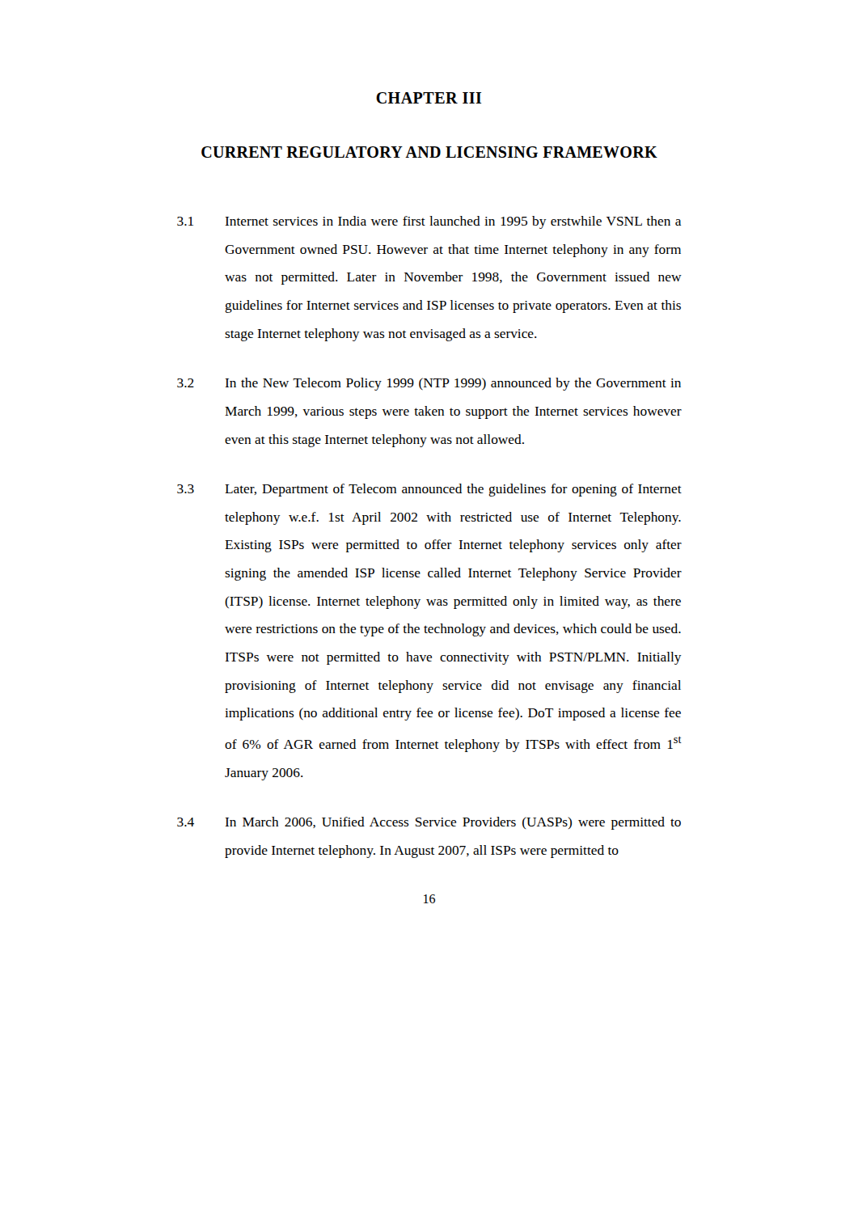CHAPTER III
CURRENT REGULATORY AND LICENSING FRAMEWORK
3.1
Internet services in India were first launched in 1995 by erstwhile VSNL then a Government owned PSU. However at that time Internet telephony in any form was not permitted. Later in November 1998, the Government issued new guidelines for Internet services and ISP licenses to private operators. Even at this stage Internet telephony was not envisaged as a service.
3.2
In the New Telecom Policy 1999 (NTP 1999) announced by the Government in March 1999, various steps were taken to support the Internet services however even at this stage Internet telephony was not allowed.
3.3
Later, Department of Telecom announced the guidelines for opening of Internet telephony w.e.f. 1st April 2002 with restricted use of Internet Telephony. Existing ISPs were permitted to offer Internet telephony services only after signing the amended ISP license called Internet Telephony Service Provider (ITSP) license. Internet telephony was permitted only in limited way, as there were restrictions on the type of the technology and devices, which could be used. ITSPs were not permitted to have connectivity with PSTN/PLMN. Initially provisioning of Internet telephony service did not envisage any financial implications (no additional entry fee or license fee). DoT imposed a license fee of 6% of AGR earned from Internet telephony by ITSPs with effect from 1st January 2006.
3.4
In March 2006, Unified Access Service Providers (UASPs) were permitted to provide Internet telephony. In August 2007, all ISPs were permitted to
16